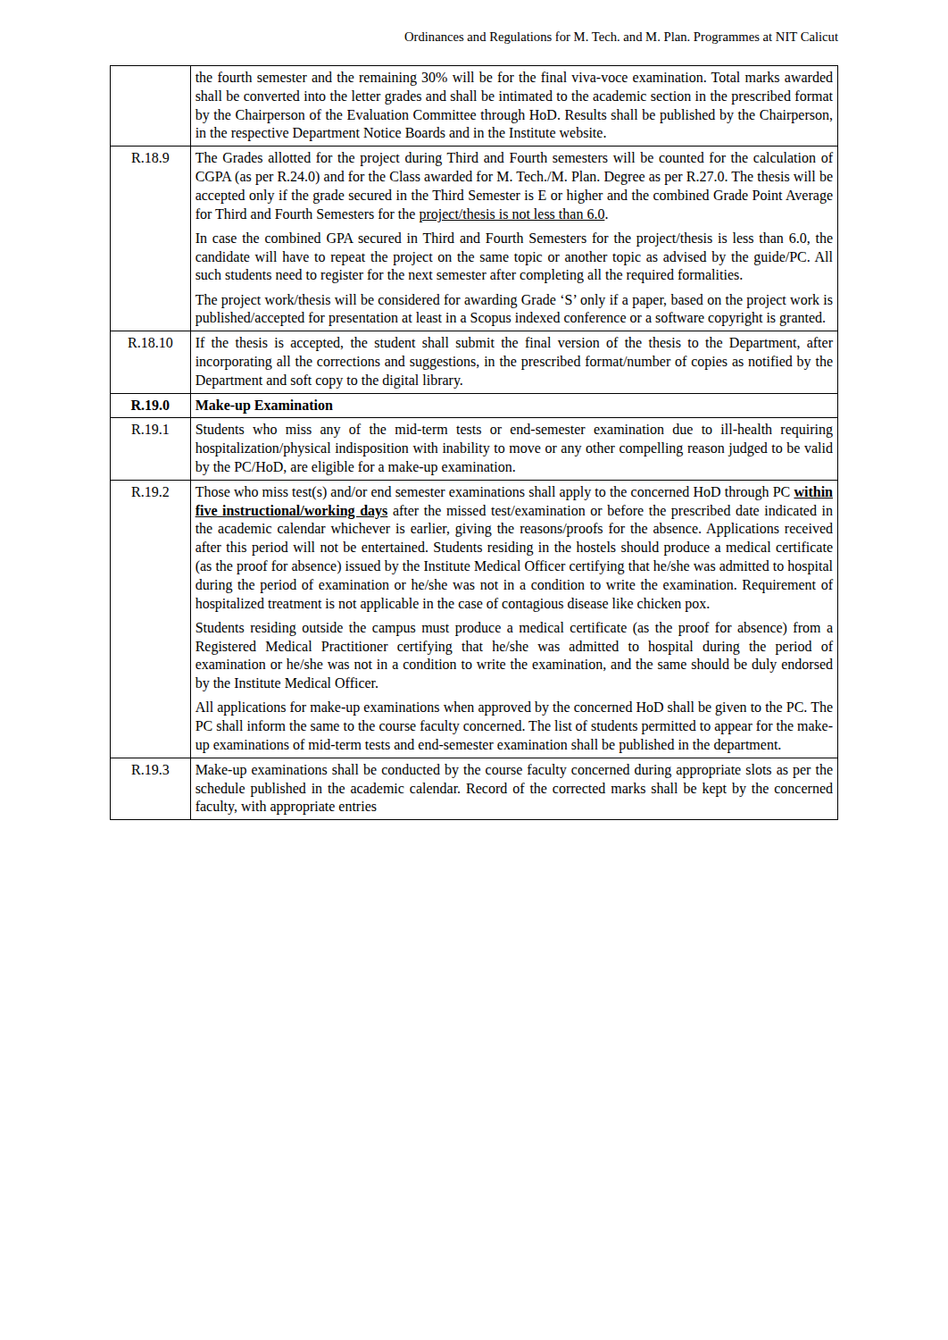Ordinances and Regulations for M. Tech. and M. Plan. Programmes at NIT Calicut
| | the fourth semester and the remaining 30% will be for the final viva-voce examination. Total marks awarded shall be converted into the letter grades and shall be intimated to the academic section in the prescribed format by the Chairperson of the Evaluation Committee through HoD. Results shall be published by the Chairperson, in the respective Department Notice Boards and in the Institute website. |
| R.18.9 | The Grades allotted for the project during Third and Fourth semesters will be counted for the calculation of CGPA (as per R.24.0) and for the Class awarded for M. Tech./M. Plan. Degree as per R.27.0. The thesis will be accepted only if the grade secured in the Third Semester is E or higher and the combined Grade Point Average for Third and Fourth Semesters for the project/thesis is not less than 6.0 . In case the combined GPA secured in Third and Fourth Semesters for the project/thesis is less than 6.0, the candidate will have to repeat the project on the same topic or another topic as advised by the guide/PC. All such students need to register for the next semester after completing all the required formalities. The project work/thesis will be considered for awarding Grade ‘S’ only if a paper, based on the project work is published/accepted for presentation at least in a Scopus indexed conference or a software copyright is granted. |
| R.18.10 | If the thesis is accepted, the student shall submit the final version of the thesis to the Department, after incorporating all the corrections and suggestions, in the prescribed format/number of copies as notified by the Department and soft copy to the digital library. |
| R.19.0 | Make-up Examination |
| R.19.1 | Students who miss any of the mid-term tests or end-semester examination due to ill-health requiring hospitalization/physical indisposition with inability to move or any other compelling reason judged to be valid by the PC/HoD, are eligible for a make-up examination. |
| R.19.2 | Those who miss test(s) and/or end semester examinations shall apply to the concerned HoD through PC within five instructional/working days after the missed test/examination or before the prescribed date indicated in the academic calendar whichever is earlier, giving the reasons/proofs for the absence. Applications received after this period will not be entertained. Students residing in the hostels should produce a medical certificate (as the proof for absence) issued by the Institute Medical Officer certifying that he/she was admitted to hospital during the period of examination or he/she was not in a condition to write the examination. Requirement of hospitalized treatment is not applicable in the case of contagious disease like chicken pox. Students residing outside the campus must produce a medical certificate (as the proof for absence) from a Registered Medical Practitioner certifying that he/she was admitted to hospital during the period of examination or he/she was not in a condition to write the examination, and the same should be duly endorsed by the Institute Medical Officer. All applications for make-up examinations when approved by the concerned HoD shall be given to the PC. The PC shall inform the same to the course faculty concerned. The list of students permitted to appear for the make-up examinations of mid-term tests and end-semester examination shall be published in the department. |
| R.19.3 | Make-up examinations shall be conducted by the course faculty concerned during appropriate slots as per the schedule published in the academic calendar. Record of the corrected marks shall be kept by the concerned faculty, with appropriate entries |